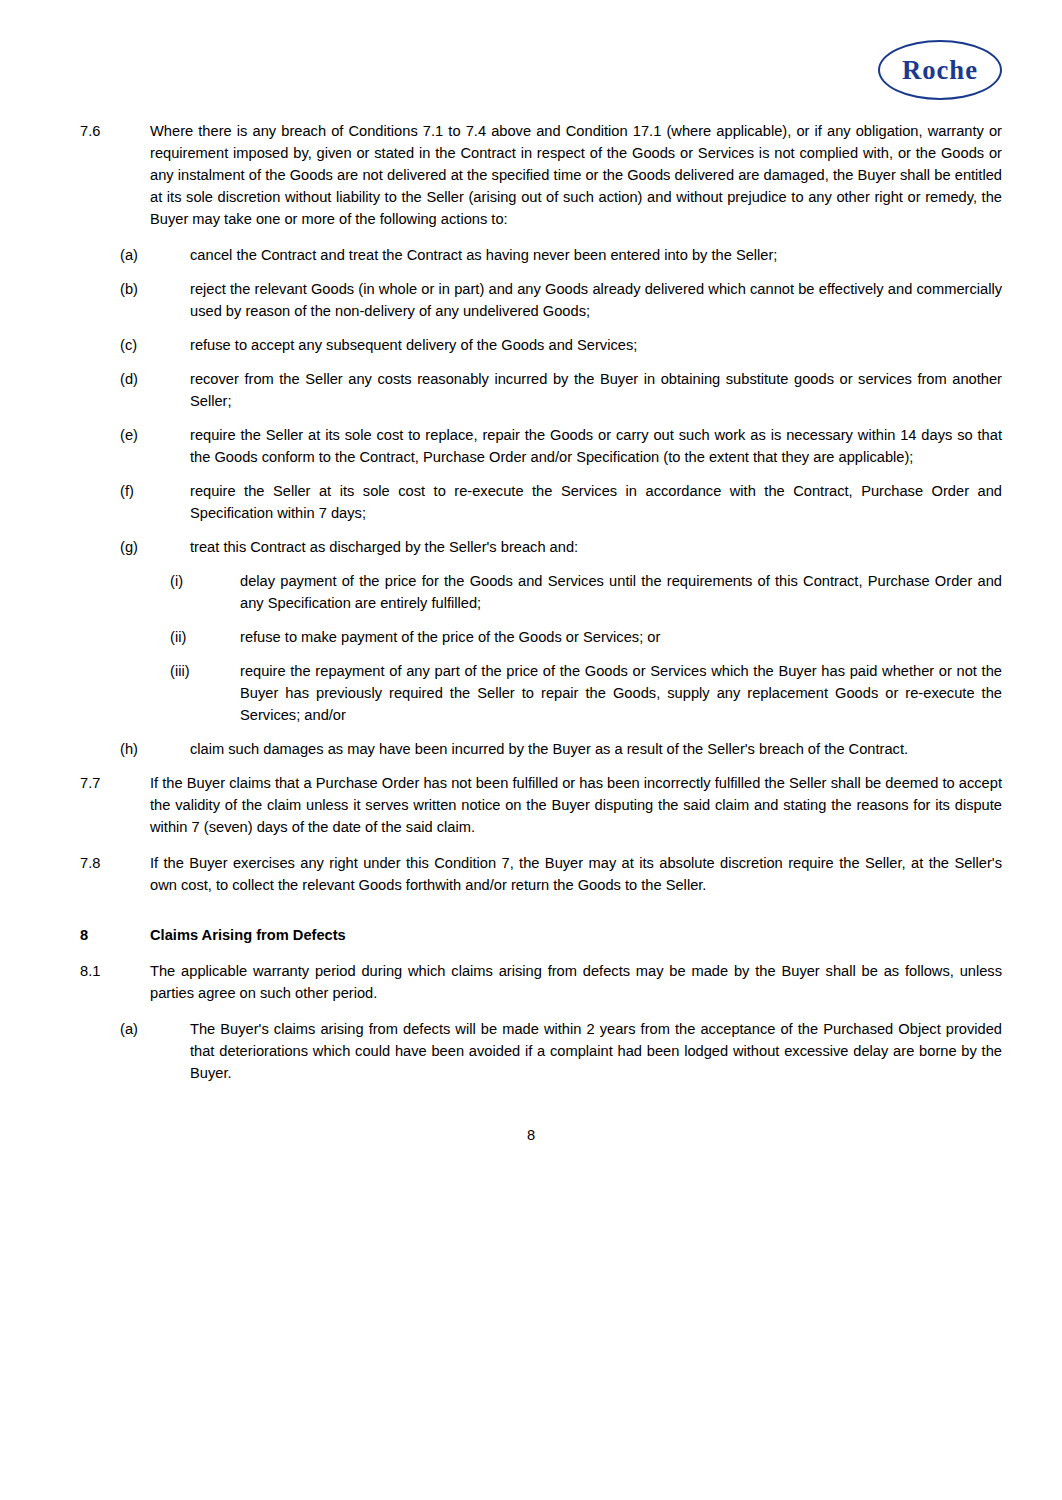Roche
7.6
Where there is any breach of Conditions 7.1 to 7.4 above and Condition 17.1 (where applicable), or if any obligation, warranty or requirement imposed by, given or stated in the Contract in respect of the Goods or Services is not complied with, or the Goods or any instalment of the Goods are not delivered at the specified time or the Goods delivered are damaged, the Buyer shall be entitled at its sole discretion without liability to the Seller (arising out of such action) and without prejudice to any other right or remedy, the Buyer may take one or more of the following actions to:
(a)
cancel the Contract and treat the Contract as having never been entered into by the Seller;
(b)
reject the relevant Goods (in whole or in part) and any Goods already delivered which cannot be effectively and commercially used by reason of the non-delivery of any undelivered Goods;
(c)
refuse to accept any subsequent delivery of the Goods and Services;
(d)
recover from the Seller any costs reasonably incurred by the Buyer in obtaining substitute goods or services from another Seller;
(e)
require the Seller at its sole cost to replace, repair the Goods or carry out such work as is necessary within 14 days so that the Goods conform to the Contract, Purchase Order and/or Specification (to the extent that they are applicable);
(f)
require the Seller at its sole cost to re-execute the Services in accordance with the Contract, Purchase Order and Specification within 7 days;
(g)
treat this Contract as discharged by the Seller's breach and:
(i)
delay payment of the price for the Goods and Services until the requirements of this Contract, Purchase Order and any Specification are entirely fulfilled;
(ii)
refuse to make payment of the price of the Goods or Services; or
(iii)
require the repayment of any part of the price of the Goods or Services which the Buyer has paid whether or not the Buyer has previously required the Seller to repair the Goods, supply any replacement Goods or re-execute the Services; and/or
(h)
claim such damages as may have been incurred by the Buyer as a result of the Seller's breach of the Contract.
7.7
If the Buyer claims that a Purchase Order has not been fulfilled or has been incorrectly fulfilled the Seller shall be deemed to accept the validity of the claim unless it serves written notice on the Buyer disputing the said claim and stating the reasons for its dispute within 7 (seven) days of the date of the said claim.
7.8
If the Buyer exercises any right under this Condition 7, the Buyer may at its absolute discretion require the Seller, at the Seller's own cost, to collect the relevant Goods forthwith and/or return the Goods to the Seller.
8 Claims Arising from Defects
8.1
The applicable warranty period during which claims arising from defects may be made by the Buyer shall be as follows, unless parties agree on such other period.
(a)
The Buyer's claims arising from defects will be made within 2 years from the acceptance of the Purchased Object provided that deteriorations which could have been avoided if a complaint had been lodged without excessive delay are borne by the Buyer.
8